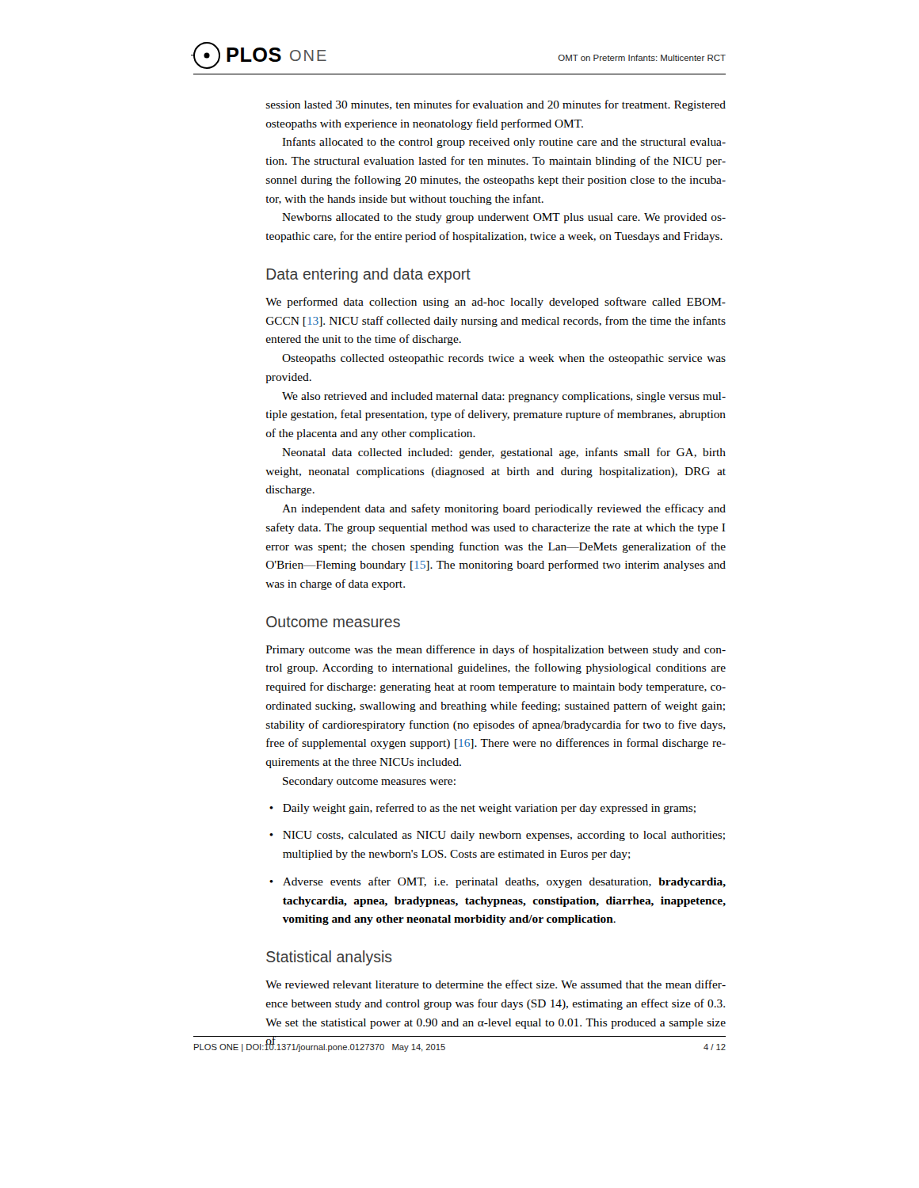PLOS
ONE
OMT on Preterm Infants: Multicenter RCT
session lasted 30 minutes, ten minutes for evaluation and 20 minutes for treatment. Registered osteopaths with experience in neonatology field performed OMT.
Infants allocated to the control group received only routine care and the structural evaluation. The structural evaluation lasted for ten minutes. To maintain blinding of the NICU personnel during the following 20 minutes, the osteopaths kept their position close to the incubator, with the hands inside but without touching the infant.
Newborns allocated to the study group underwent OMT plus usual care. We provided osteopathic care, for the entire period of hospitalization, twice a week, on Tuesdays and Fridays.
Data entering and data export
We performed data collection using an ad-hoc locally developed software called EBOM-GCCN [13]. NICU staff collected daily nursing and medical records, from the time the infants entered the unit to the time of discharge.
Osteopaths collected osteopathic records twice a week when the osteopathic service was provided.
We also retrieved and included maternal data: pregnancy complications, single versus multiple gestation, fetal presentation, type of delivery, premature rupture of membranes, abruption of the placenta and any other complication.
Neonatal data collected included: gender, gestational age, infants small for GA, birth weight, neonatal complications (diagnosed at birth and during hospitalization), DRG at discharge.
An independent data and safety monitoring board periodically reviewed the efficacy and safety data. The group sequential method was used to characterize the rate at which the type I error was spent; the chosen spending function was the Lan—DeMets generalization of the O'Brien—Fleming boundary [15]. The monitoring board performed two interim analyses and was in charge of data export.
Outcome measures
Primary outcome was the mean difference in days of hospitalization between study and control group. According to international guidelines, the following physiological conditions are required for discharge: generating heat at room temperature to maintain body temperature, coordinated sucking, swallowing and breathing while feeding; sustained pattern of weight gain; stability of cardiorespiratory function (no episodes of apnea/bradycardia for two to five days, free of supplemental oxygen support) [16]. There were no differences in formal discharge requirements at the three NICUs included.
Secondary outcome measures were:
Daily weight gain, referred to as the net weight variation per day expressed in grams;
NICU costs, calculated as NICU daily newborn expenses, according to local authorities; multiplied by the newborn's LOS. Costs are estimated in Euros per day;
Adverse events after OMT, i.e. perinatal deaths, oxygen desaturation, bradycardia, tachycardia, apnea, bradypneas, tachypneas, constipation, diarrhea, inappetence, vomiting and any other neonatal morbidity and/or complication.
Statistical analysis
We reviewed relevant literature to determine the effect size. We assumed that the mean difference between study and control group was four days (SD 14), estimating an effect size of 0.3. We set the statistical power at 0.90 and an α-level equal to 0.01. This produced a sample size of
PLOS ONE | DOI:10.1371/journal.pone.0127370 May 14, 2015
4 / 12